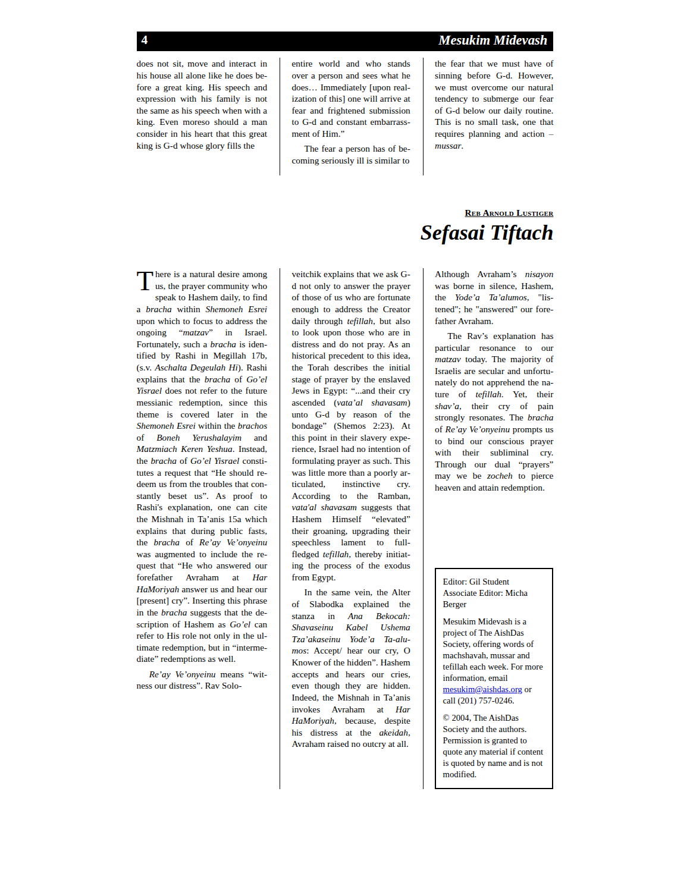4
Mesukim Midevash
does not sit, move and interact in his house all alone like he does before a great king. His speech and expression with his family is not the same as his speech when with a king. Even moreso should a man consider in his heart that this great king is G-d whose glory fills the
entire world and who stands over a person and sees what he does… Immediately [upon realization of this] one will arrive at fear and frightened submission to G-d and constant embarrassment of Him.”
The fear a person has of becoming seriously ill is similar to
the fear that we must have of sinning before G-d. However, we must overcome our natural tendency to submerge our fear of G-d below our daily routine. This is no small task, one that requires planning and action – mussar.
Reb Arnold Lustiger
Sefasai Tiftach
There is a natural desire among us, the prayer community who speak to Hashem daily, to find a bracha within Shemoneh Esrei upon which to focus to address the ongoing “matzav” in Israel. Fortunately, such a bracha is identified by Rashi in Megillah 17b, (s.v. Aschalta Degeulah Hi). Rashi explains that the bracha of Go’el Yisrael does not refer to the future messianic redemption, since this theme is covered later in the Shemoneh Esrei within the brachos of Boneh Yerushalayim and Matzmiach Keren Yeshua. Instead, the bracha of Go’el Yisrael constitutes a request that “He should redeem us from the troubles that constantly beset us”. As proof to Rashi's explanation, one can cite the Mishnah in Ta’anis 15a which explains that during public fasts, the bracha of Re’ay Ve’onyeinu was augmented to include the request that “He who answered our forefather Avraham at Har HaMoriyah answer us and hear our [present] cry”. Inserting this phrase in the bracha suggests that the description of Hashem as Go’el can refer to His role not only in the ultimate redemption, but in “intermediate” redemptions as well.
Re’ay Ve’onyeinu means “witness our distress”. Rav Solo-
veitchik explains that we ask G-d not only to answer the prayer of those of us who are fortunate enough to address the Creator daily through tefillah, but also to look upon those who are in distress and do not pray. As an historical precedent to this idea, the Torah describes the initial stage of prayer by the enslaved Jews in Egypt: “...and their cry ascended (vata’al shavasam) unto G-d by reason of the bondage” (Shemos 2:23). At this point in their slavery experience, Israel had no intention of formulating prayer as such. This was little more than a poorly articulated, instinctive cry. According to the Ramban, vata'al shavasam suggests that Hashem Himself “elevated” their groaning, upgrading their speechless lament to full-fledged tefillah, thereby initiating the process of the exodus from Egypt.
In the same vein, the Alter of Slabodka explained the stanza in Ana Bekocah: Shavaseinu Kabel Ushema Tza’akaseinu Yode’a Ta-alumos: Accept/ hear our cry, O Knower of the hidden”. Hashem accepts and hears our cries, even though they are hidden. Indeed, the Mishnah in Ta’anis invokes Avraham at Har HaMoriyah, because, despite his distress at the akeidah, Avraham raised no outcry at all.
Although Avraham’s nisayon was borne in silence, Hashem, the Yode’a Ta’alumos, "listened"; he "answered" our forefather Avraham.
The Rav’s explanation has particular resonance to our matzav today. The majority of Israelis are secular and unfortunately do not apprehend the nature of tefillah. Yet, their shav’a, their cry of pain strongly resonates. The bracha of Re’ay Ve’onyeinu prompts us to bind our conscious prayer with their subliminal cry. Through our dual “prayers” may we be zocheh to pierce heaven and attain redemption.
Editor: Gil Student
Associate Editor: Micha Berger
Mesukim Midevash is a project of The AishDas Society, offering words of machshavah, mussar and tefillah each week. For more information, email mesukim@aishdas.org or call (201) 757-0246.
© 2004, The AishDas Society and the authors. Permission is granted to quote any material if content is quoted by name and is not modified.